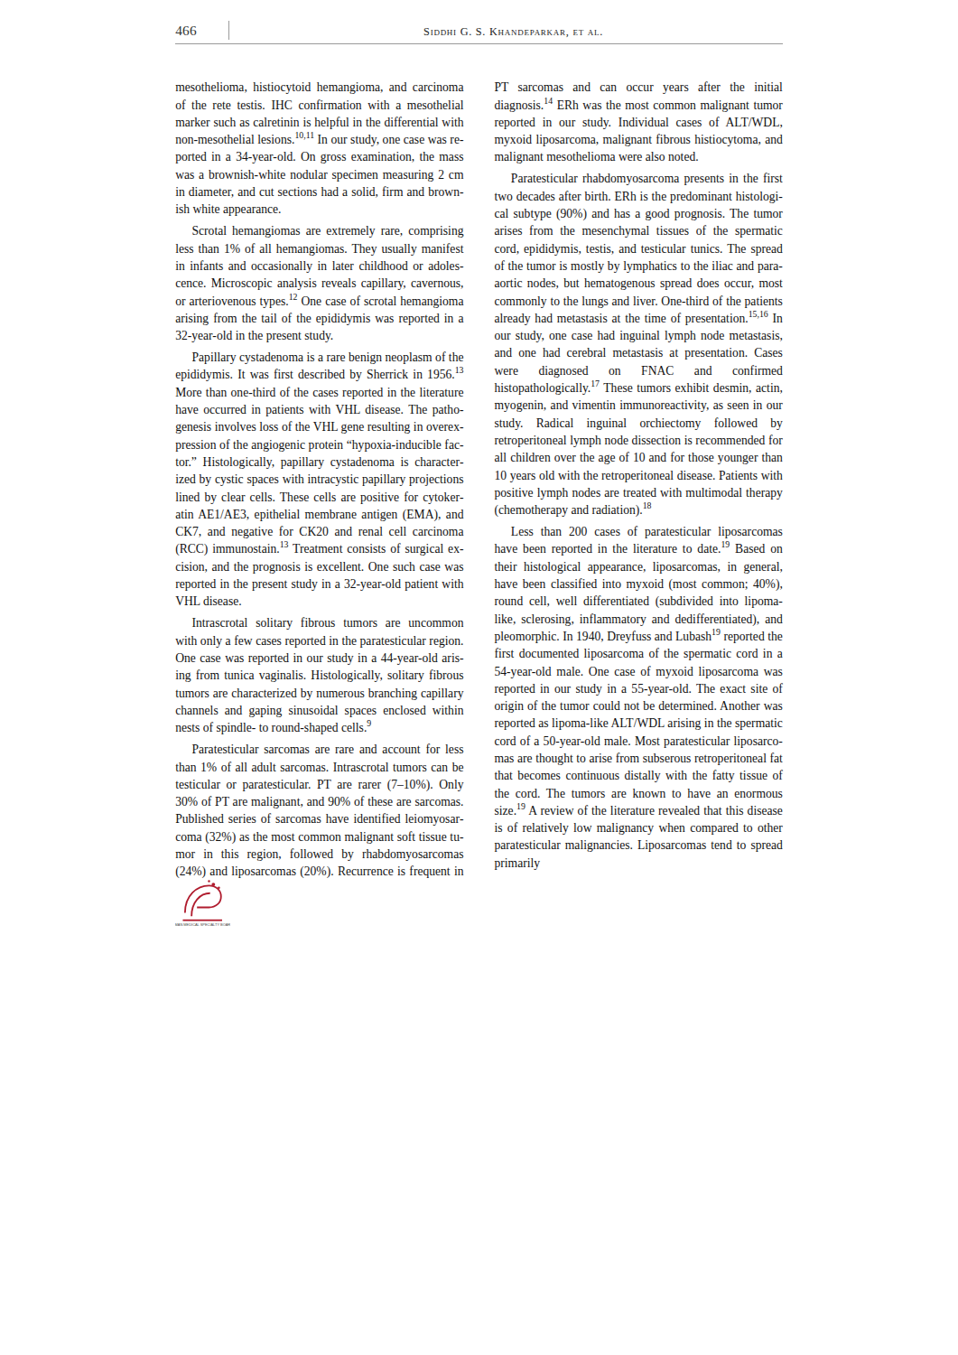466
Siddhi G. S. Khandeparkar, et al.
mesothelioma, histiocytoid hemangioma, and carcinoma of the rete testis. IHC confirmation with a mesothelial marker such as calretinin is helpful in the differential with non-mesothelial lesions.10,11 In our study, one case was reported in a 34-year-old. On gross examination, the mass was a brownish-white nodular specimen measuring 2 cm in diameter, and cut sections had a solid, firm and brownish white appearance.
Scrotal hemangiomas are extremely rare, comprising less than 1% of all hemangiomas. They usually manifest in infants and occasionally in later childhood or adolescence. Microscopic analysis reveals capillary, cavernous, or arteriovenous types.12 One case of scrotal hemangioma arising from the tail of the epididymis was reported in a 32-year-old in the present study.
Papillary cystadenoma is a rare benign neoplasm of the epididymis. It was first described by Sherrick in 1956.13 More than one-third of the cases reported in the literature have occurred in patients with VHL disease. The pathogenesis involves loss of the VHL gene resulting in overexpression of the angiogenic protein “hypoxia-inducible factor.” Histologically, papillary cystadenoma is characterized by cystic spaces with intracystic papillary projections lined by clear cells. These cells are positive for cytokeratin AE1/AE3, epithelial membrane antigen (EMA), and CK7, and negative for CK20 and renal cell carcinoma (RCC) immunostain.13 Treatment consists of surgical excision, and the prognosis is excellent. One such case was reported in the present study in a 32-year-old patient with VHL disease.
Intrascrotal solitary fibrous tumors are uncommon with only a few cases reported in the paratesticular region. One case was reported in our study in a 44-year-old arising from tunica vaginalis. Histologically, solitary fibrous tumors are characterized by numerous branching capillary channels and gaping sinusoidal spaces enclosed within nests of spindle- to round-shaped cells.9
Paratesticular sarcomas are rare and account for less than 1% of all adult sarcomas. Intrascrotal tumors can be testicular or paratesticular. PT are rarer (7–10%). Only 30% of PT are malignant, and 90% of these are sarcomas. Published series of sarcomas have identified leiomyosarcoma (32%) as the most common malignant soft tissue tumor in this region, followed by rhabdomyosarcomas (24%) and liposarcomas (20%). Recurrence is frequent in PT sarcomas and can occur years after the initial diagnosis.14 ERh was the most common malignant tumor reported in our study. Individual cases of ALT/WDL, myxoid liposarcoma, malignant fibrous histiocytoma, and malignant mesothelioma were also noted.
Paratesticular rhabdomyosarcoma presents in the first two decades after birth. ERh is the predominant histological subtype (90%) and has a good prognosis. The tumor arises from the mesenchymal tissues of the spermatic cord, epididymis, testis, and testicular tunics. The spread of the tumor is mostly by lymphatics to the iliac and para-aortic nodes, but hematogenous spread does occur, most commonly to the lungs and liver. One-third of the patients already had metastasis at the time of presentation.15,16 In our study, one case had inguinal lymph node metastasis, and one had cerebral metastasis at presentation. Cases were diagnosed on FNAC and confirmed histopathologically.17 These tumors exhibit desmin, actin, myogenin, and vimentin immunoreactivity, as seen in our study. Radical inguinal orchiectomy followed by retroperitoneal lymph node dissection is recommended for all children over the age of 10 and for those younger than 10 years old with the retroperitoneal disease. Patients with positive lymph nodes are treated with multimodal therapy (chemotherapy and radiation).18
Less than 200 cases of paratesticular liposarcomas have been reported in the literature to date.19 Based on their histological appearance, liposarcomas, in general, have been classified into myxoid (most common; 40%), round cell, well differentiated (subdivided into lipoma-like, sclerosing, inflammatory and dedifferentiated), and pleomorphic. In 1940, Dreyfuss and Lubash19 reported the first documented liposarcoma of the spermatic cord in a 54-year-old male. One case of myxoid liposarcoma was reported in our study in a 55-year-old. The exact site of origin of the tumor could not be determined. Another was reported as lipoma-like ALT/WDL arising in the spermatic cord of a 50-year-old male. Most paratesticular liposarcomas are thought to arise from subserous retroperitoneal fat that becomes continuous distally with the fatty tissue of the cord. The tumors are known to have an enormous size.19 A review of the literature revealed that this disease is of relatively low malignancy when compared to other paratesticular malignancies. Liposarcomas tend to spread primarily
OMAN MEDICAL SPECIALTY BOARD